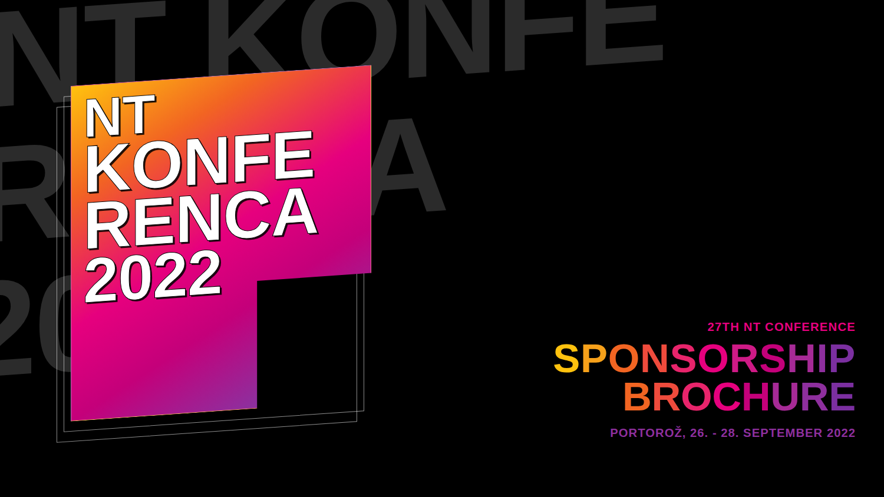NT KONFE
RENCA
2022
NT KONFE RENCA 2022
27th NT Conference
SPONSORSHIP
BROCHURE
Portorož, 26. - 28. September 2022